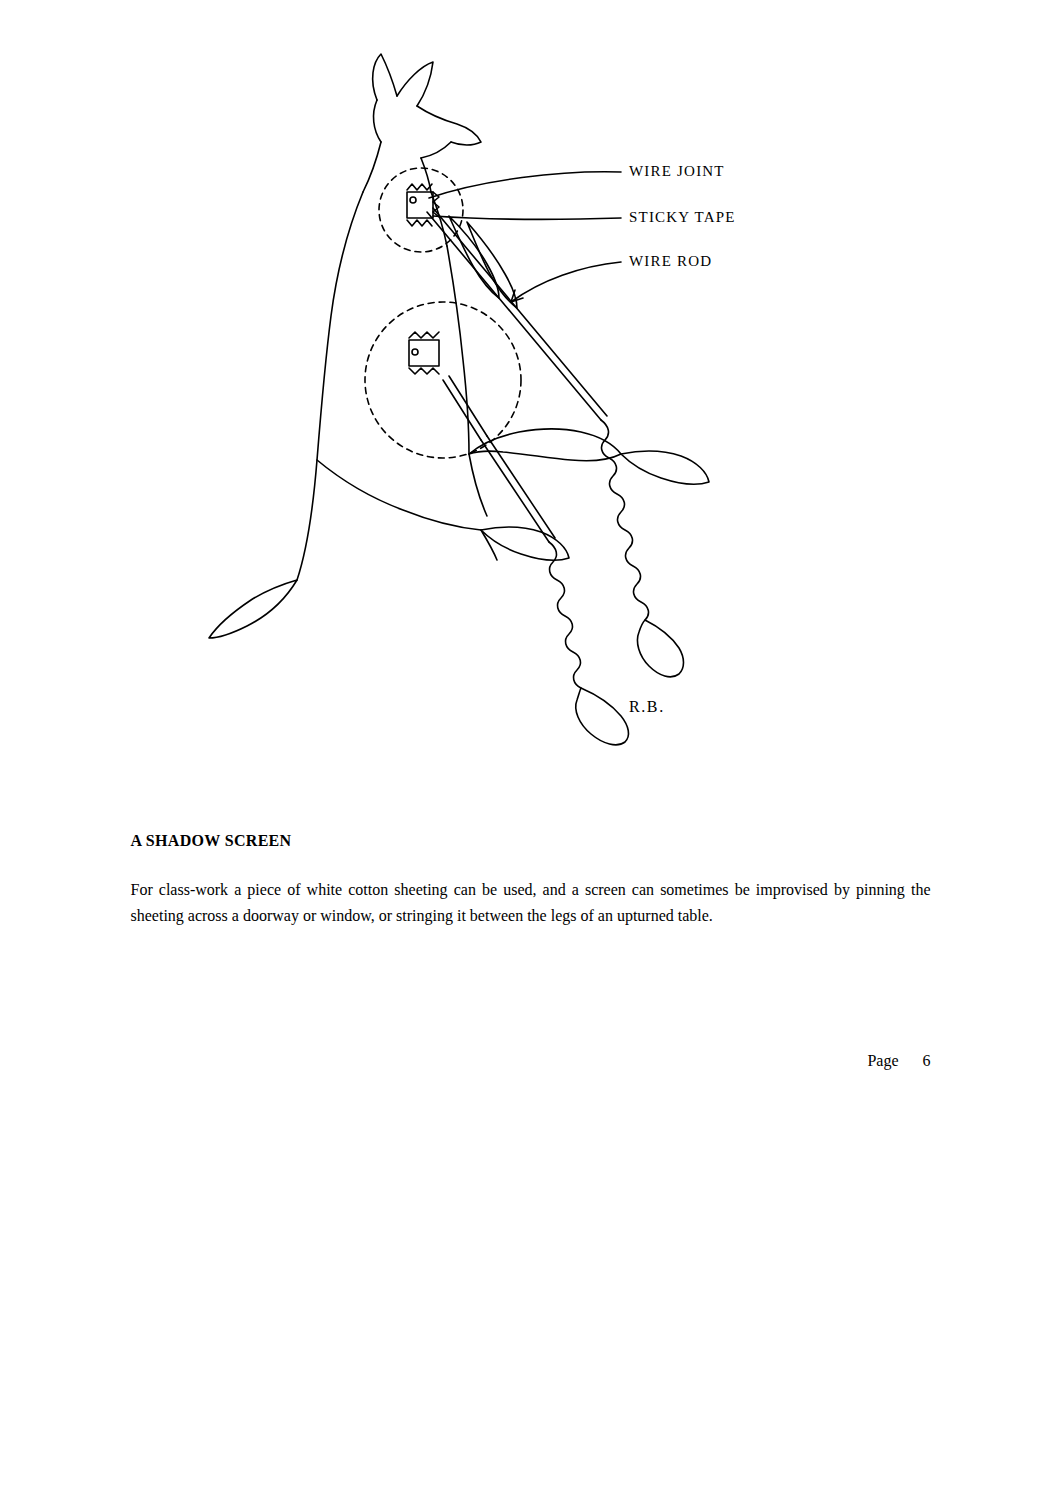WIRE JOINT STICKY TAPE WIRE ROD R.B.
A Shadow Screen
For class-work a piece of white cotton sheeting can be used, and a screen can sometimes be improvised by pinning the sheeting across a doorway or window, or stringing it between the legs of an upturned table.
Page6